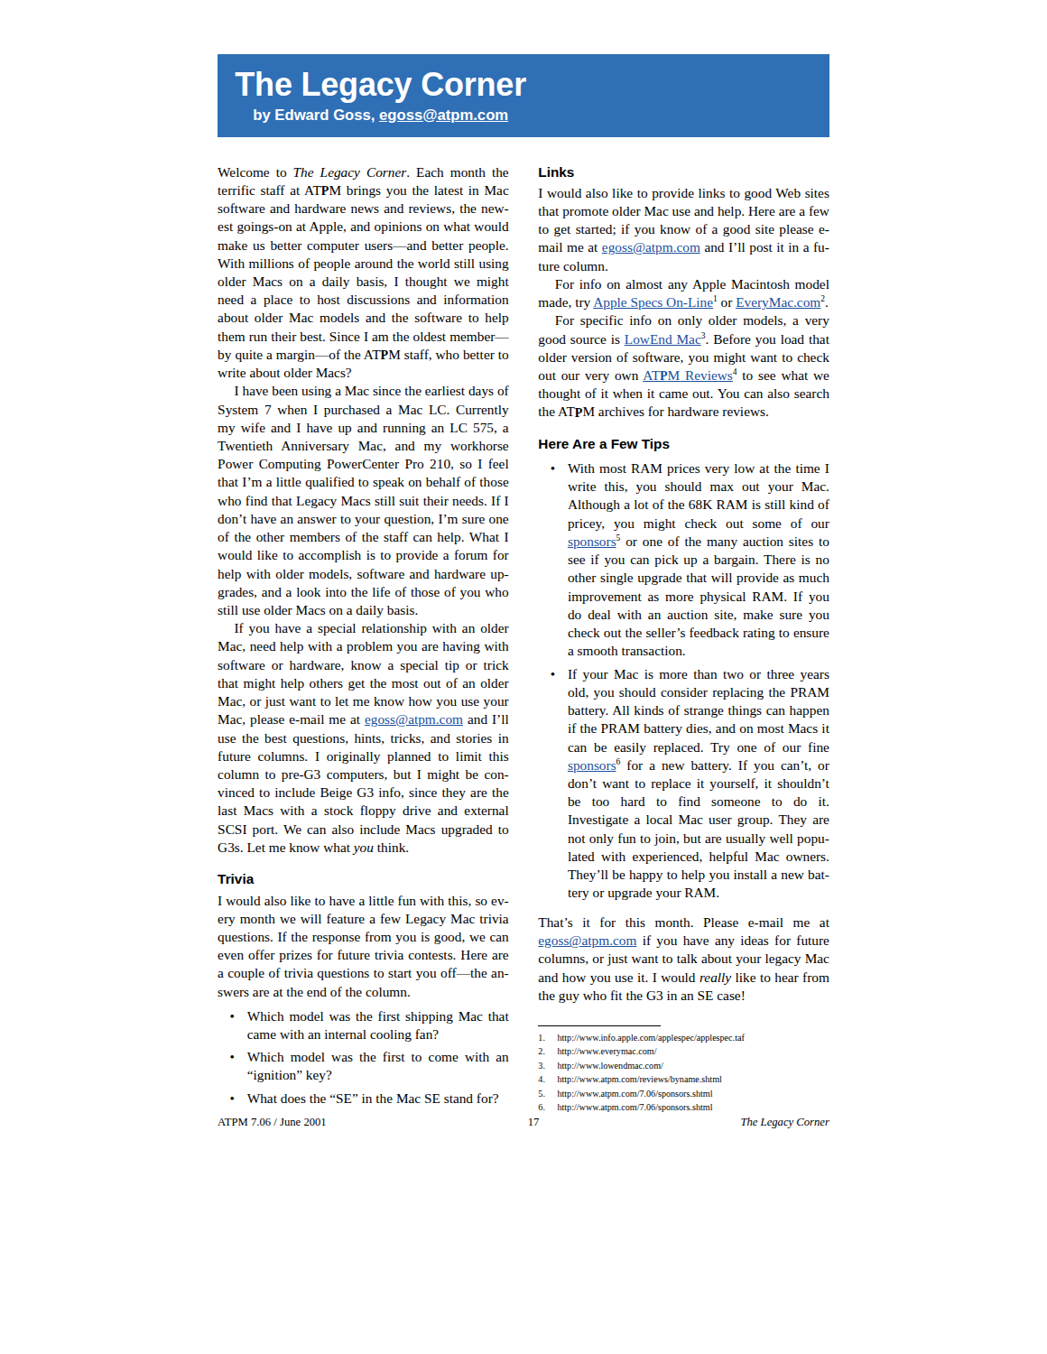The Legacy Corner
by Edward Goss, egoss@atpm.com
Welcome to The Legacy Corner. Each month the terrific staff at ATPM brings you the latest in Mac software and hardware news and reviews, the newest goings-on at Apple, and opinions on what would make us better computer users—and better people. With millions of people around the world still using older Macs on a daily basis, I thought we might need a place to host discussions and information about older Mac models and the software to help them run their best. Since I am the oldest member—by quite a margin—of the ATPM staff, who better to write about older Macs?
I have been using a Mac since the earliest days of System 7 when I purchased a Mac LC. Currently my wife and I have up and running an LC 575, a Twentieth Anniversary Mac, and my workhorse Power Computing PowerCenter Pro 210, so I feel that I’m a little qualified to speak on behalf of those who find that Legacy Macs still suit their needs. If I don’t have an answer to your question, I’m sure one of the other members of the staff can help. What I would like to accomplish is to provide a forum for help with older models, software and hardware upgrades, and a look into the life of those of you who still use older Macs on a daily basis.
If you have a special relationship with an older Mac, need help with a problem you are having with software or hardware, know a special tip or trick that might help others get the most out of an older Mac, or just want to let me know how you use your Mac, please e-mail me at egoss@atpm.com and I’ll use the best questions, hints, tricks, and stories in future columns. I originally planned to limit this column to pre-G3 computers, but I might be convinced to include Beige G3 info, since they are the last Macs with a stock floppy drive and external SCSI port. We can also include Macs upgraded to G3s. Let me know what you think.
Trivia
I would also like to have a little fun with this, so every month we will feature a few Legacy Mac trivia questions. If the response from you is good, we can even offer prizes for future trivia contests. Here are a couple of trivia questions to start you off—the answers are at the end of the column.
Which model was the first shipping Mac that came with an internal cooling fan?
Which model was the first to come with an “ignition” key?
What does the “SE” in the Mac SE stand for?
Links
I would also like to provide links to good Web sites that promote older Mac use and help. Here are a few to get started; if you know of a good site please e-mail me at egoss@atpm.com and I’ll post it in a future column.
For info on almost any Apple Macintosh model made, try Apple Specs On-Line1 or EveryMac.com2.
For specific info on only older models, a very good source is LowEnd Mac3. Before you load that older version of software, you might want to check out our very own ATPM Reviews4 to see what we thought of it when it came out. You can also search the ATPM archives for hardware reviews.
Here Are a Few Tips
With most RAM prices very low at the time I write this, you should max out your Mac. Although a lot of the 68K RAM is still kind of pricey, you might check out some of our sponsors5 or one of the many auction sites to see if you can pick up a bargain. There is no other single upgrade that will provide as much improvement as more physical RAM. If you do deal with an auction site, make sure you check out the seller’s feedback rating to ensure a smooth transaction.
If your Mac is more than two or three years old, you should consider replacing the PRAM battery. All kinds of strange things can happen if the PRAM battery dies, and on most Macs it can be easily replaced. Try one of our fine sponsors6 for a new battery. If you can’t, or don’t want to replace it yourself, it shouldn’t be too hard to find someone to do it. Investigate a local Mac user group. They are not only fun to join, but are usually well populated with experienced, helpful Mac owners. They’ll be happy to help you install a new battery or upgrade your RAM.
That’s it for this month. Please e-mail me at egoss@atpm.com if you have any ideas for future columns, or just want to talk about your legacy Mac and how you use it. I would really like to hear from the guy who fit the G3 in an SE case!
1. http://www.info.apple.com/applespec/applespec.taf
2. http://www.everymac.com/
3. http://www.lowendmac.com/
4. http://www.atpm.com/reviews/byname.shtml
5. http://www.atpm.com/7.06/sponsors.shtml
6. http://www.atpm.com/7.06/sponsors.shtml
ATPM 7.06 / June 2001
17
The Legacy Corner